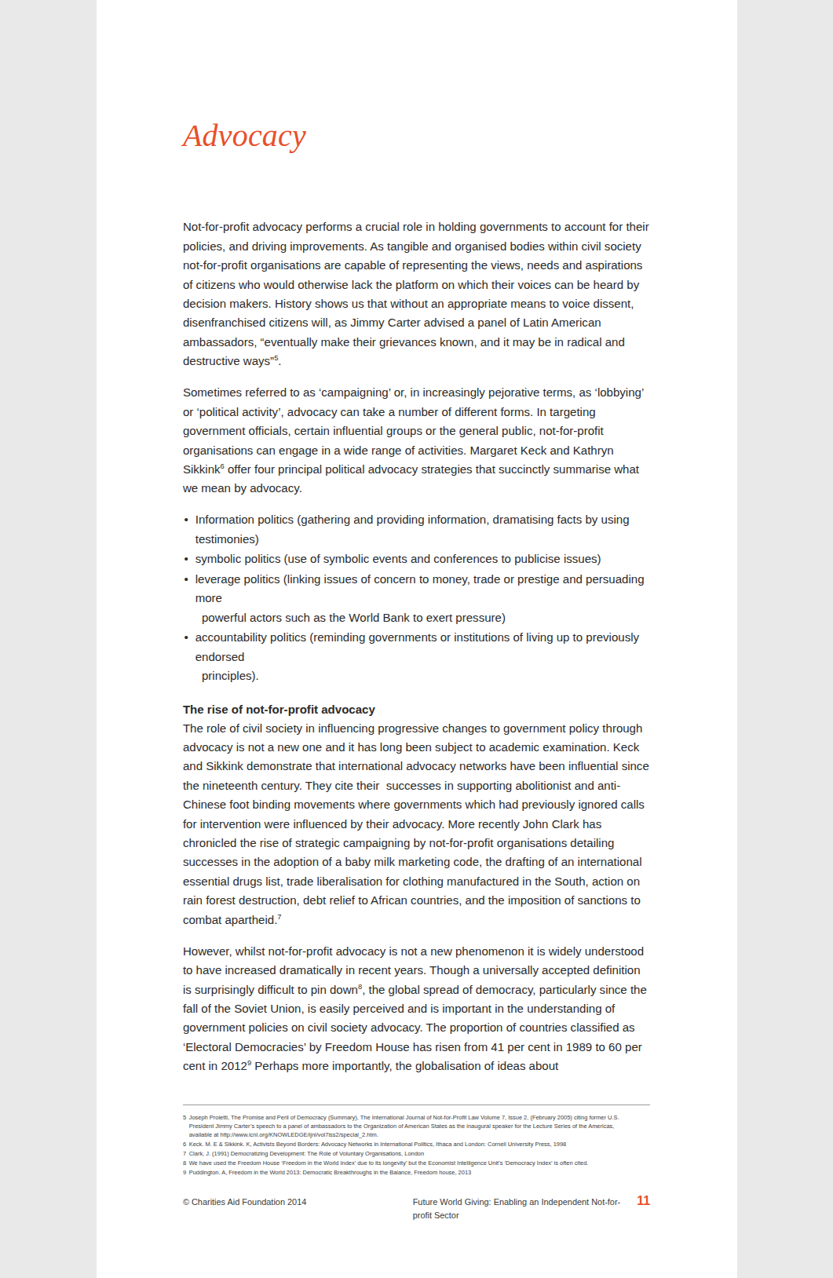Advocacy
Not-for-profit advocacy performs a crucial role in holding governments to account for their policies, and driving improvements. As tangible and organised bodies within civil society not-for-profit organisations are capable of representing the views, needs and aspirations of citizens who would otherwise lack the platform on which their voices can be heard by decision makers. History shows us that without an appropriate means to voice dissent, disenfranchised citizens will, as Jimmy Carter advised a panel of Latin American ambassadors, “eventually make their grievances known, and it may be in radical and destructive ways”5.
Sometimes referred to as ‘campaigning’ or, in increasingly pejorative terms, as ‘lobbying’ or ‘political activity’, advocacy can take a number of different forms. In targeting government officials, certain influential groups or the general public, not-for-profit organisations can engage in a wide range of activities. Margaret Keck and Kathryn Sikkink6 offer four principal political advocacy strategies that succinctly summarise what we mean by advocacy.
Information politics (gathering and providing information, dramatising facts by using testimonies)
symbolic politics (use of symbolic events and conferences to publicise issues)
leverage politics (linking issues of concern to money, trade or prestige and persuading morepowerful actors such as the World Bank to exert pressure)
accountability politics (reminding governments or institutions of living up to previously endorsedprinciples).
The rise of not-for-profit advocacy
The role of civil society in influencing progressive changes to government policy through advocacy is not a new one and it has long been subject to academic examination. Keck and Sikkink demonstrate that international advocacy networks have been influential since the nineteenth century. They cite their successes in supporting abolitionist and anti-Chinese foot binding movements where governments which had previously ignored calls for intervention were influenced by their advocacy. More recently John Clark has chronicled the rise of strategic campaigning by not-for-profit organisations detailing successes in the adoption of a baby milk marketing code, the drafting of an international essential drugs list, trade liberalisation for clothing manufactured in the South, action on rain forest destruction, debt relief to African countries, and the imposition of sanctions to combat apartheid.7
However, whilst not-for-profit advocacy is not a new phenomenon it is widely understood to have increased dramatically in recent years. Though a universally accepted definition is surprisingly difficult to pin down8, the global spread of democracy, particularly since the fall of the Soviet Union, is easily perceived and is important in the understanding of government policies on civil society advocacy. The proportion of countries classified as ‘Electoral Democracies’ by Freedom House has risen from 41 per cent in 1989 to 60 per cent in 20129 Perhaps more importantly, the globalisation of ideas about
5
Joseph Proietti, The Promise and Peril of Democracy (Summary), The International Journal of Not‑for‑Profit Law Volume 7, Issue 2, (February 2005) citing former U.S. President Jimmy Carter’s speech to a panel of ambassadors to the Organization of American States as the inaugural speaker for the Lecture Series of the Americas, available at http://www.icnl.org/KNOWLEDGE/ijnl/vol7iss2/special_2.htm.
6
Keck. M. E & Sikkink. K, Activists Beyond Borders: Advocacy Networks in International Politics, Ithaca and London: Cornell University Press, 1998
7
Clark, J. (1991) Democratizing Development: The Role of Voluntary Organisations, London
8
We have used the Freedom House ‘Freedom in the World Index’ due to its longevity’ but the Economist Intelligence Unit’s ‘Democracy Index’ is often cited.
9
Puddington. A, Freedom in the World 2013: Democratic Breakthroughs in the Balance, Freedom house, 2013
© Charities Aid Foundation 2014
Future World Giving: Enabling an Independent Not-for-profit Sector
11